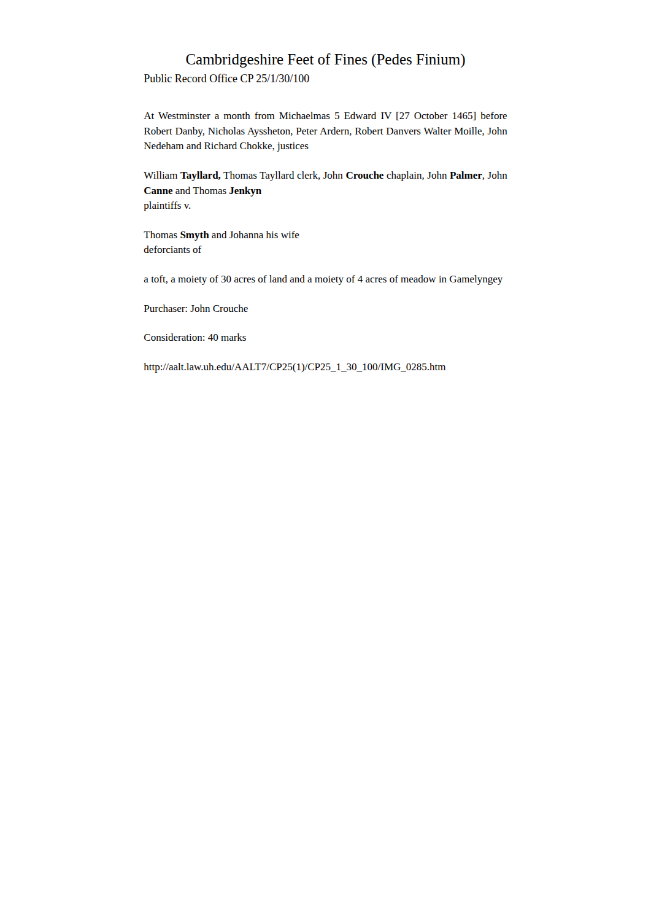Cambridgeshire Feet of Fines (Pedes Finium)
Public Record Office CP 25/1/30/100
At Westminster a month from Michaelmas 5 Edward IV [27 October 1465] before Robert Danby, Nicholas Ayssheton, Peter Ardern, Robert Danvers Walter Moille, John Nedeham and Richard Chokke, justices
William Tayllard, Thomas Tayllard clerk, John Crouche chaplain, John Palmer, John Canne and Thomas Jenkyn
plaintiffs v.
Thomas Smyth and Johanna his wife
deforciants of
a toft, a moiety of 30 acres of land and a moiety of 4 acres of meadow in Gamelyngey
Purchaser: John Crouche
Consideration: 40 marks
http://aalt.law.uh.edu/AALT7/CP25(1)/CP25_1_30_100/IMG_0285.htm